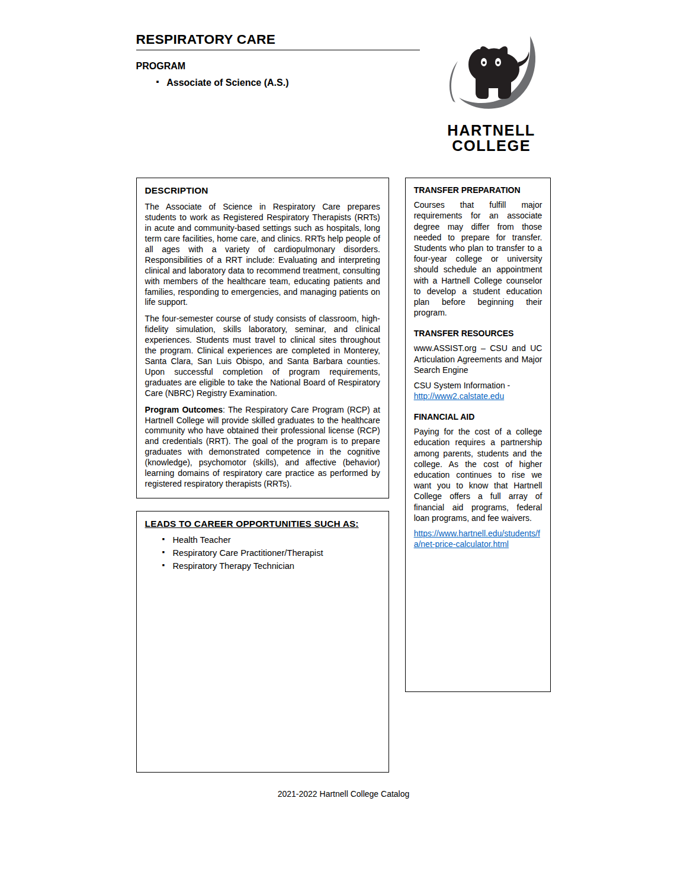RESPIRATORY CARE
PROGRAM
Associate of Science (A.S.)
HARTNELL
COLLEGE
DESCRIPTION
The Associate of Science in Respiratory Care prepares students to work as Registered Respiratory Therapists (RRTs) in acute and community-based settings such as hospitals, long term care facilities, home care, and clinics. RRTs help people of all ages with a variety of cardiopulmonary disorders. Responsibilities of a RRT include: Evaluating and interpreting clinical and laboratory data to recommend treatment, consulting with members of the healthcare team, educating patients and families, responding to emergencies, and managing patients on life support.
The four-semester course of study consists of classroom, high-fidelity simulation, skills laboratory, seminar, and clinical experiences. Students must travel to clinical sites throughout the program. Clinical experiences are completed in Monterey, Santa Clara, San Luis Obispo, and Santa Barbara counties. Upon successful completion of program requirements, graduates are eligible to take the National Board of Respiratory Care (NBRC) Registry Examination.
Program Outcomes: The Respiratory Care Program (RCP) at Hartnell College will provide skilled graduates to the healthcare community who have obtained their professional license (RCP) and credentials (RRT). The goal of the program is to prepare graduates with demonstrated competence in the cognitive (knowledge), psychomotor (skills), and affective (behavior) learning domains of respiratory care practice as performed by registered respiratory therapists (RRTs).
LEADS TO CAREER OPPORTUNITIES SUCH AS:
Health Teacher
Respiratory Care Practitioner/Therapist
Respiratory Therapy Technician
TRANSFER PREPARATION
Courses that fulfill major requirements for an associate degree may differ from those needed to prepare for transfer. Students who plan to transfer to a four-year college or university should schedule an appointment with a Hartnell College counselor to develop a student education plan before beginning their program.
TRANSFER RESOURCES
www.ASSIST.org – CSU and UC Articulation Agreements and Major Search Engine
CSU System Information -
http://www2.calstate.edu
FINANCIAL AID
Paying for the cost of a college education requires a partnership among parents, students and the college. As the cost of higher education continues to rise we want you to know that Hartnell College offers a full array of financial aid programs, federal loan programs, and fee waivers.
https://www.hartnell.edu/students/fa/net-price-calculator.html
2021-2022 Hartnell College Catalog